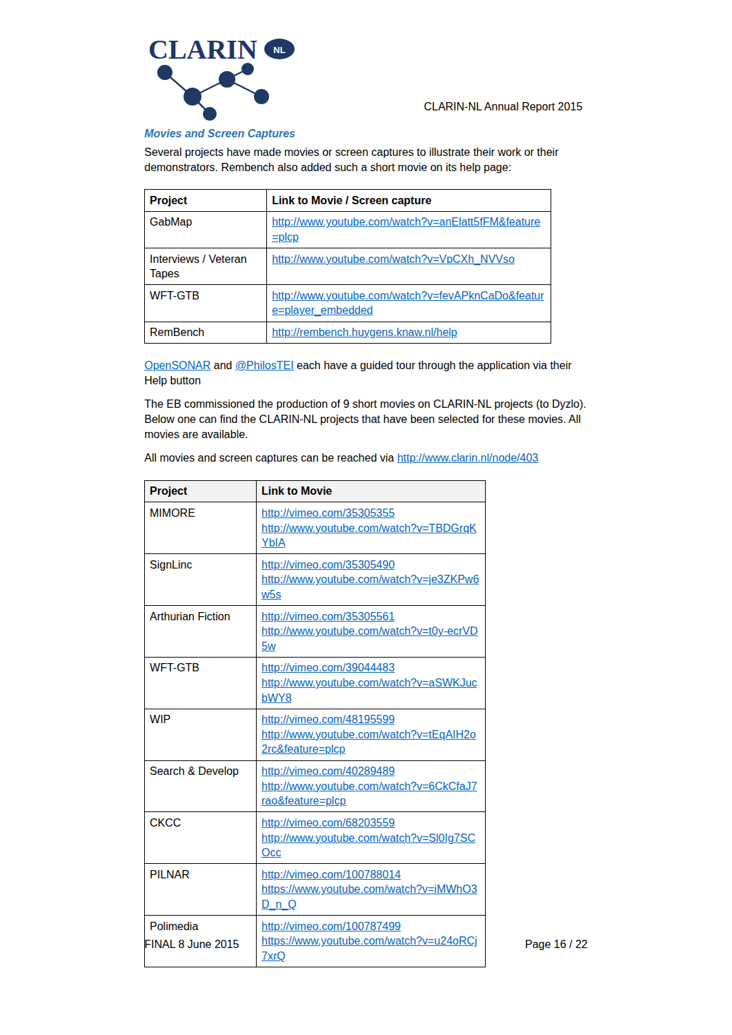CLARIN NL
CLARIN-NL Annual Report 2015
Movies and Screen Captures
Several projects have made movies or screen captures to illustrate their work or their demonstrators. Rembench also added such a short movie on its help page:
| Project | Link to Movie / Screen capture |
| --- | --- |
| GabMap | http://www.youtube.com/watch?v=anElatt5fFM&feature=plcp |
| Interviews / Veteran Tapes | http://www.youtube.com/watch?v=VpCXh_NVVso |
| WFT-GTB | http://www.youtube.com/watch?v=fevAPknCaDo&feature=player_embedded |
| RemBench | http://rembench.huygens.knaw.nl/help |
OpenSONAR and @PhilosTEI each have a guided tour through the application via their Help button
The EB commissioned the production of 9 short movies on CLARIN-NL projects (to Dyzlo). Below one can find the CLARIN-NL projects that have been selected for these movies. All movies are available.
All movies and screen captures can be reached via http://www.clarin.nl/node/403
| Project | Link to Movie |
| --- | --- |
| MIMORE | http://vimeo.com/35305355 http://www.youtube.com/watch?v=TBDGrqKYbIA |
| SignLinc | http://vimeo.com/35305490 http://www.youtube.com/watch?v=je3ZKPw6w5s |
| Arthurian Fiction | http://vimeo.com/35305561 http://www.youtube.com/watch?v=t0y-ecrVD5w |
| WFT-GTB | http://vimeo.com/39044483 http://www.youtube.com/watch?v=aSWKJucbWY8 |
| WIP | http://vimeo.com/48195599 http://www.youtube.com/watch?v=tEqAIH2o2rc&feature=plcp |
| Search & Develop | http://vimeo.com/40289489 http://www.youtube.com/watch?v=6CkCfaJ7rao&feature=plcp |
| CKCC | http://vimeo.com/68203559 http://www.youtube.com/watch?v=Sl0Ig7SCOcc |
| PILNAR | http://vimeo.com/100788014 https://www.youtube.com/watch?v=iMWhO3D_n_Q |
| Polimedia | http://vimeo.com/100787499 https://www.youtube.com/watch?v=u24oRCj7xrQ |
FINAL 8 June 2015
Page 16 / 22